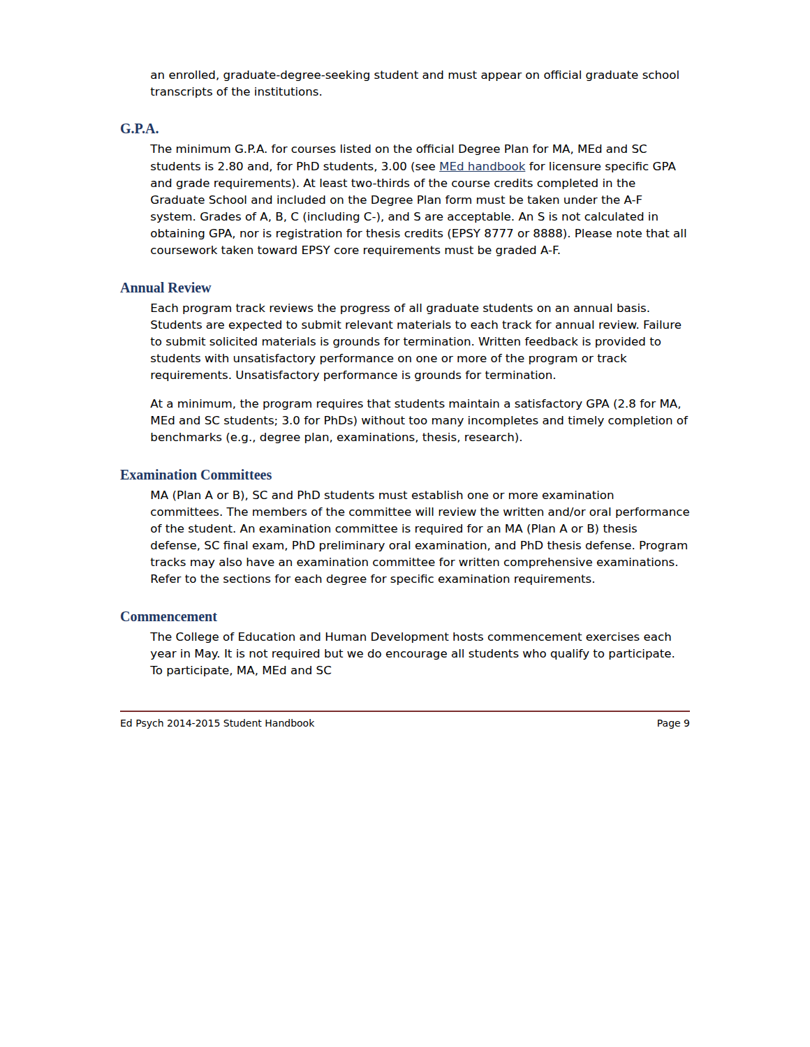an enrolled, graduate-degree-seeking student and must appear on official graduate school transcripts of the institutions.
G.P.A.
The minimum G.P.A. for courses listed on the official Degree Plan for MA, MEd and SC students is 2.80 and, for PhD students, 3.00 (see MEd handbook for licensure specific GPA and grade requirements). At least two-thirds of the course credits completed in the Graduate School and included on the Degree Plan form must be taken under the A-F system. Grades of A, B, C (including C-), and S are acceptable. An S is not calculated in obtaining GPA, nor is registration for thesis credits (EPSY 8777 or 8888). Please note that all coursework taken toward EPSY core requirements must be graded A-F.
Annual Review
Each program track reviews the progress of all graduate students on an annual basis. Students are expected to submit relevant materials to each track for annual review. Failure to submit solicited materials is grounds for termination. Written feedback is provided to students with unsatisfactory performance on one or more of the program or track requirements. Unsatisfactory performance is grounds for termination.
At a minimum, the program requires that students maintain a satisfactory GPA (2.8 for MA, MEd and SC students; 3.0 for PhDs) without too many incompletes and timely completion of benchmarks (e.g., degree plan, examinations, thesis, research).
Examination Committees
MA (Plan A or B), SC and PhD students must establish one or more examination committees. The members of the committee will review the written and/or oral performance of the student. An examination committee is required for an MA (Plan A or B) thesis defense, SC final exam, PhD preliminary oral examination, and PhD thesis defense. Program tracks may also have an examination committee for written comprehensive examinations. Refer to the sections for each degree for specific examination requirements.
Commencement
The College of Education and Human Development hosts commencement exercises each year in May. It is not required but we do encourage all students who qualify to participate. To participate, MA, MEd and SC
Ed Psych 2014-2015 Student Handbook Page 9